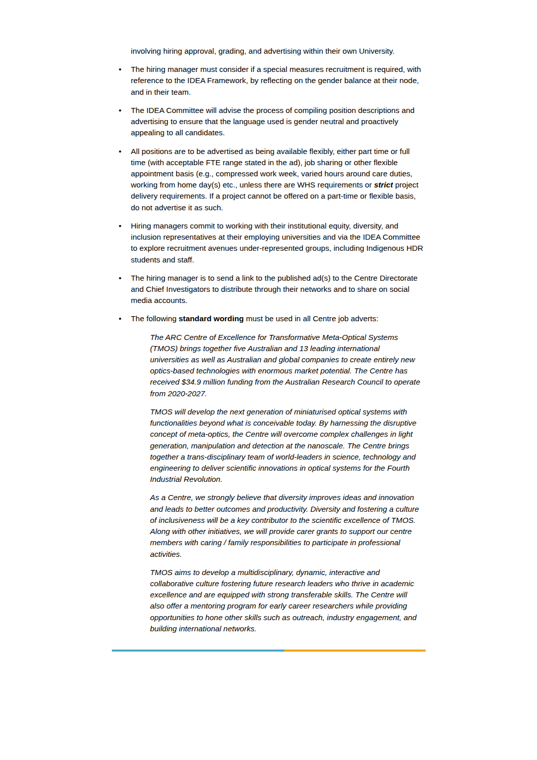involving hiring approval, grading, and advertising within their own University.
The hiring manager must consider if a special measures recruitment is required, with reference to the IDEA Framework, by reflecting on the gender balance at their node, and in their team.
The IDEA Committee will advise the process of compiling position descriptions and advertising to ensure that the language used is gender neutral and proactively appealing to all candidates.
All positions are to be advertised as being available flexibly, either part time or full time (with acceptable FTE range stated in the ad), job sharing or other flexible appointment basis (e.g., compressed work week, varied hours around care duties, working from home day(s) etc., unless there are WHS requirements or strict project delivery requirements. If a project cannot be offered on a part-time or flexible basis, do not advertise it as such.
Hiring managers commit to working with their institutional equity, diversity, and inclusion representatives at their employing universities and via the IDEA Committee to explore recruitment avenues under-represented groups, including Indigenous HDR students and staff.
The hiring manager is to send a link to the published ad(s) to the Centre Directorate and Chief Investigators to distribute through their networks and to share on social media accounts.
The following standard wording must be used in all Centre job adverts:
The ARC Centre of Excellence for Transformative Meta-Optical Systems (TMOS) brings together five Australian and 13 leading international universities as well as Australian and global companies to create entirely new optics-based technologies with enormous market potential. The Centre has received $34.9 million funding from the Australian Research Council to operate from 2020-2027.
TMOS will develop the next generation of miniaturised optical systems with functionalities beyond what is conceivable today. By harnessing the disruptive concept of meta-optics, the Centre will overcome complex challenges in light generation, manipulation and detection at the nanoscale. The Centre brings together a trans-disciplinary team of world-leaders in science, technology and engineering to deliver scientific innovations in optical systems for the Fourth Industrial Revolution.
As a Centre, we strongly believe that diversity improves ideas and innovation and leads to better outcomes and productivity. Diversity and fostering a culture of inclusiveness will be a key contributor to the scientific excellence of TMOS. Along with other initiatives, we will provide carer grants to support our centre members with caring / family responsibilities to participate in professional activities.
TMOS aims to develop a multidisciplinary, dynamic, interactive and collaborative culture fostering future research leaders who thrive in academic excellence and are equipped with strong transferable skills. The Centre will also offer a mentoring program for early career researchers while providing opportunities to hone other skills such as outreach, industry engagement, and building international networks.